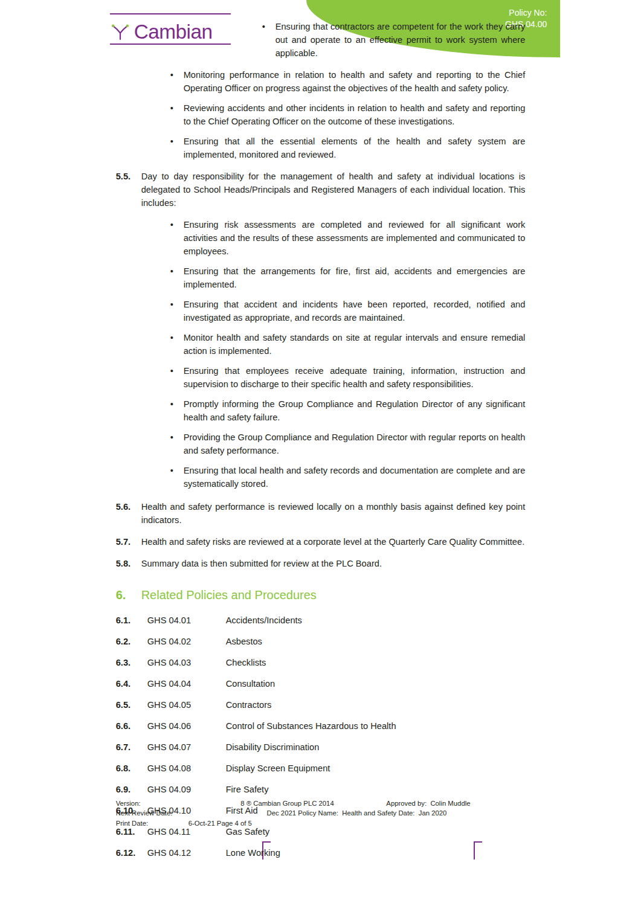Policy No:
GHS 04.00
Cambian
Ensuring that contractors are competent for the work they carry out and operate to an effective permit to work system where applicable.
Monitoring performance in relation to health and safety and reporting to the Chief Operating Officer on progress against the objectives of the health and safety policy.
Reviewing accidents and other incidents in relation to health and safety and reporting to the Chief Operating Officer on the outcome of these investigations.
Ensuring that all the essential elements of the health and safety system are implemented, monitored and reviewed.
5.5. Day to day responsibility for the management of health and safety at individual locations is delegated to School Heads/Principals and Registered Managers of each individual location. This includes:
Ensuring risk assessments are completed and reviewed for all significant work activities and the results of these assessments are implemented and communicated to employees.
Ensuring that the arrangements for fire, first aid, accidents and emergencies are implemented.
Ensuring that accident and incidents have been reported, recorded, notified and investigated as appropriate, and records are maintained.
Monitor health and safety standards on site at regular intervals and ensure remedial action is implemented.
Ensuring that employees receive adequate training, information, instruction and supervision to discharge to their specific health and safety responsibilities.
Promptly informing the Group Compliance and Regulation Director of any significant health and safety failure.
Providing the Group Compliance and Regulation Director with regular reports on health and safety performance.
Ensuring that local health and safety records and documentation are complete and are systematically stored.
5.6. Health and safety performance is reviewed locally on a monthly basis against defined key point indicators.
5.7. Health and safety risks are reviewed at a corporate level at the Quarterly Care Quality Committee.
5.8. Summary data is then submitted for review at the PLC Board.
6. Related Policies and Procedures
6.1. GHS 04.01 Accidents/Incidents
6.2. GHS 04.02 Asbestos
6.3. GHS 04.03 Checklists
6.4. GHS 04.04 Consultation
6.5. GHS 04.05 Contractors
6.6. GHS 04.06 Control of Substances Hazardous to Health
6.7. GHS 04.07 Disability Discrimination
6.8. GHS 04.08 Display Screen Equipment
6.9. GHS 04.09 Fire Safety
6.10. GHS 04.10 First Aid
6.11. GHS 04.11 Gas Safety
6.12. GHS 04.12 Lone Working
Version: 8 ® Cambian Group PLC 2014 Approved by: Colin Muddle
Next Review Date: Dec 2021 Policy Name: Health and Safety Date: Jan 2020
Print Date: 6-Oct-21 Page 4 of 5